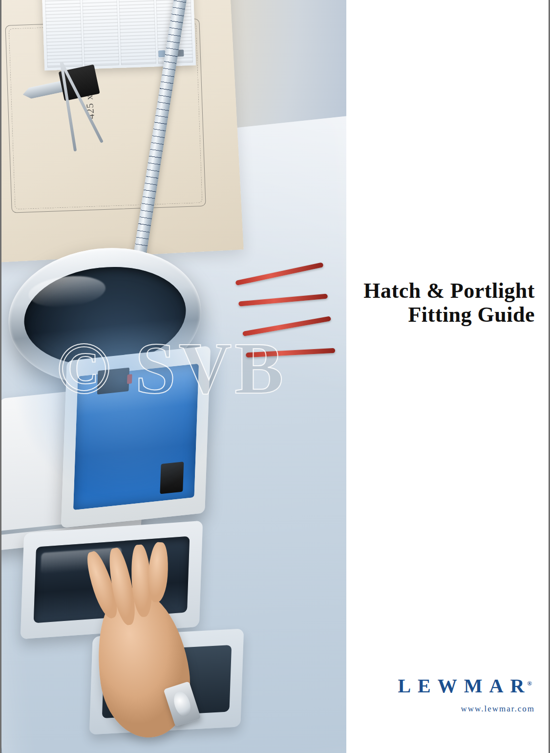425 x 425 x 0.45
© SVB
Hatch & Portlight
Fitting Guide
LEWMAR®
www.lewmar.com